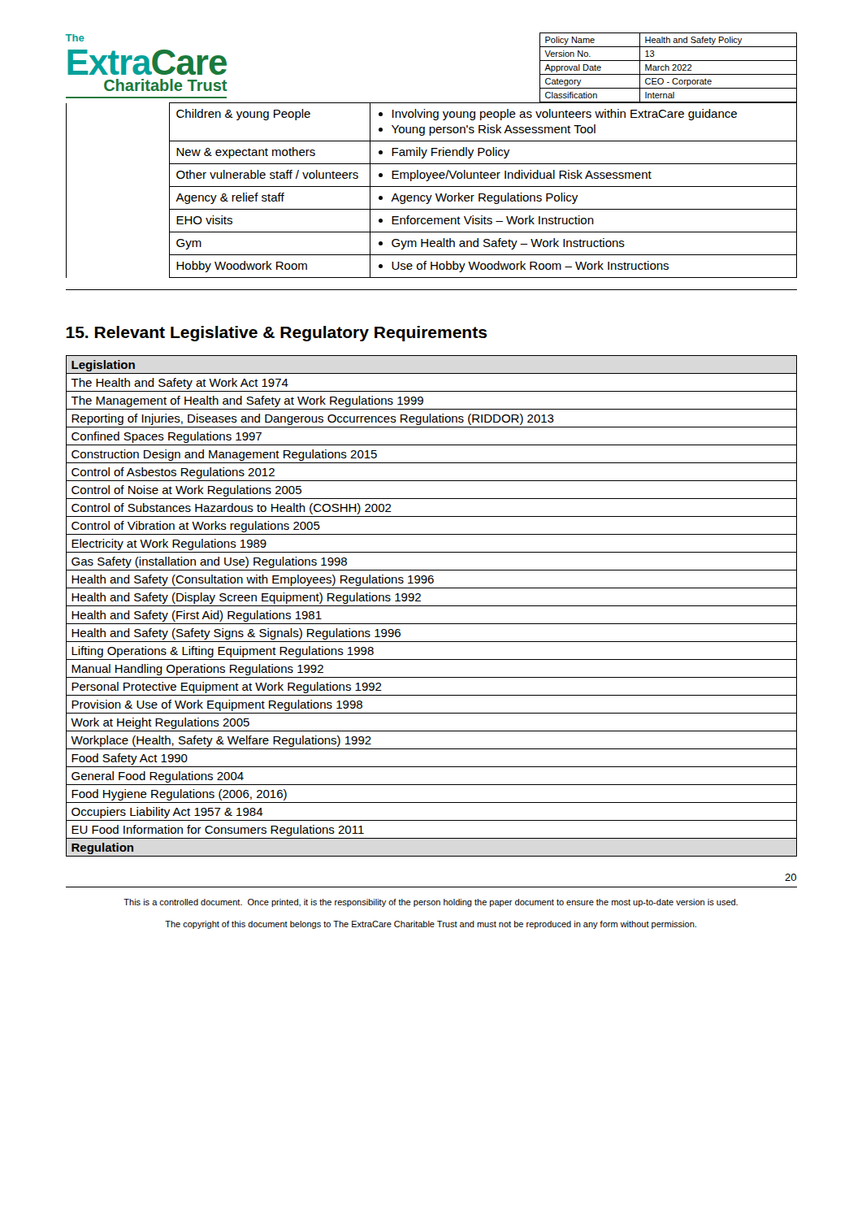The Extra Care Charitable Trust
| Policy Name | Health and Safety Policy |
| Version No. | 13 |
| Approval Date | March 2022 |
| Category | CEO - Corporate |
| Classification | Internal |
| | Children & young People | Involving young people as volunteers within ExtraCare guidance Young person's Risk Assessment Tool |
| New & expectant mothers | Family Friendly Policy |
| Other vulnerable staff / volunteers | Employee/Volunteer Individual Risk Assessment |
| Agency & relief staff | Agency Worker Regulations Policy |
| EHO visits | Enforcement Visits – Work Instruction |
| Gym | Gym Health and Safety – Work Instructions |
| Hobby Woodwork Room | Use of Hobby Woodwork Room – Work Instructions |
15. Relevant Legislative & Regulatory Requirements
| Legislation |
| The Health and Safety at Work Act 1974 |
| The Management of Health and Safety at Work Regulations 1999 |
| Reporting of Injuries, Diseases and Dangerous Occurrences Regulations (RIDDOR) 2013 |
| Confined Spaces Regulations 1997 |
| Construction Design and Management Regulations 2015 |
| Control of Asbestos Regulations 2012 |
| Control of Noise at Work Regulations 2005 |
| Control of Substances Hazardous to Health (COSHH) 2002 |
| Control of Vibration at Works regulations 2005 |
| Electricity at Work Regulations 1989 |
| Gas Safety (installation and Use) Regulations 1998 |
| Health and Safety (Consultation with Employees) Regulations 1996 |
| Health and Safety (Display Screen Equipment) Regulations 1992 |
| Health and Safety (First Aid) Regulations 1981 |
| Health and Safety (Safety Signs & Signals) Regulations 1996 |
| Lifting Operations & Lifting Equipment Regulations 1998 |
| Manual Handling Operations Regulations 1992 |
| Personal Protective Equipment at Work Regulations 1992 |
| Provision & Use of Work Equipment Regulations 1998 |
| Work at Height Regulations 2005 |
| Workplace (Health, Safety & Welfare Regulations) 1992 |
| Food Safety Act 1990 |
| General Food Regulations 2004 |
| Food Hygiene Regulations (2006, 2016) |
| Occupiers Liability Act 1957 & 1984 |
| EU Food Information for Consumers Regulations 2011 |
| Regulation |
20
This is a controlled document. Once printed, it is the responsibility of the person holding the paper document to ensure the most up-to-date version is used.
The copyright of this document belongs to The ExtraCare Charitable Trust and must not be reproduced in any form without permission.